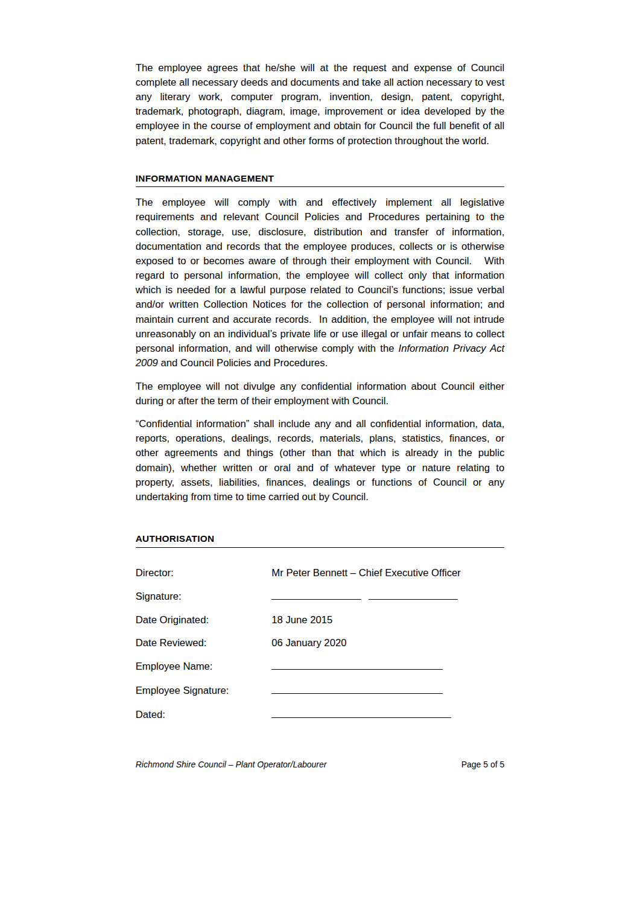The employee agrees that he/she will at the request and expense of Council complete all necessary deeds and documents and take all action necessary to vest any literary work, computer program, invention, design, patent, copyright, trademark, photograph, diagram, image, improvement or idea developed by the employee in the course of employment and obtain for Council the full benefit of all patent, trademark, copyright and other forms of protection throughout the world.
INFORMATION MANAGEMENT
The employee will comply with and effectively implement all legislative requirements and relevant Council Policies and Procedures pertaining to the collection, storage, use, disclosure, distribution and transfer of information, documentation and records that the employee produces, collects or is otherwise exposed to or becomes aware of through their employment with Council. With regard to personal information, the employee will collect only that information which is needed for a lawful purpose related to Council’s functions; issue verbal and/or written Collection Notices for the collection of personal information; and maintain current and accurate records. In addition, the employee will not intrude unreasonably on an individual’s private life or use illegal or unfair means to collect personal information, and will otherwise comply with the Information Privacy Act 2009 and Council Policies and Procedures.
The employee will not divulge any confidential information about Council either during or after the term of their employment with Council.
“Confidential information” shall include any and all confidential information, data, reports, operations, dealings, records, materials, plans, statistics, finances, or other agreements and things (other than that which is already in the public domain), whether written or oral and of whatever type or nature relating to property, assets, liabilities, finances, dealings or functions of Council or any undertaking from time to time carried out by Council.
AUTHORISATION
| Director: | Mr Peter Bennett – Chief Executive Officer |
| Signature: | |
| Date Originated: | 18 June 2015 |
| Date Reviewed: | 06 January 2020 |
| Employee Name: | |
| Employee Signature: | |
| Dated: | |
Richmond Shire Council – Plant Operator/Labourer
Page 5 of 5